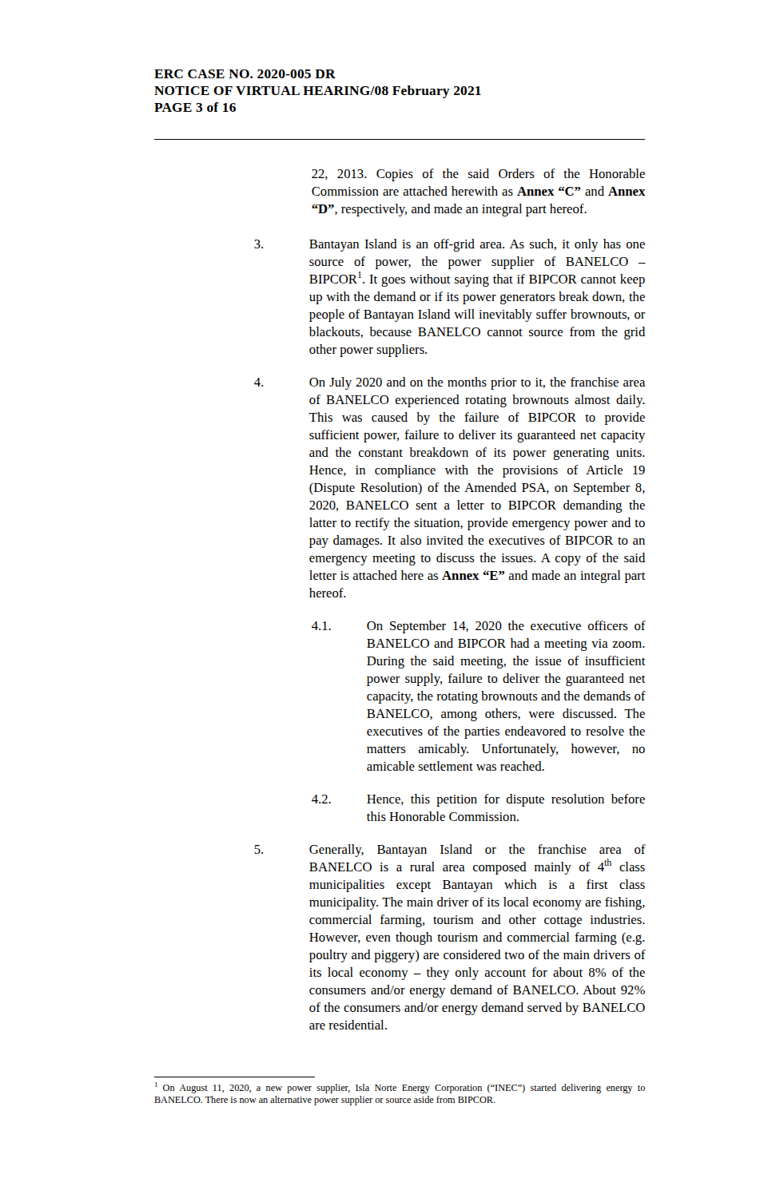ERC CASE NO. 2020-005 DR
NOTICE OF VIRTUAL HEARING/08 February 2021
PAGE 3 of 16
22, 2013. Copies of the said Orders of the Honorable Commission are attached herewith as Annex “C” and Annex “D”, respectively, and made an integral part hereof.
3.
Bantayan Island is an off-grid area. As such, it only has one source of power, the power supplier of BANELCO – BIPCOR1. It goes without saying that if BIPCOR cannot keep up with the demand or if its power generators break down, the people of Bantayan Island will inevitably suffer brownouts, or blackouts, because BANELCO cannot source from the grid other power suppliers.
4.
On July 2020 and on the months prior to it, the franchise area of BANELCO experienced rotating brownouts almost daily. This was caused by the failure of BIPCOR to provide sufficient power, failure to deliver its guaranteed net capacity and the constant breakdown of its power generating units. Hence, in compliance with the provisions of Article 19 (Dispute Resolution) of the Amended PSA, on September 8, 2020, BANELCO sent a letter to BIPCOR demanding the latter to rectify the situation, provide emergency power and to pay damages. It also invited the executives of BIPCOR to an emergency meeting to discuss the issues. A copy of the said letter is attached here as Annex “E” and made an integral part hereof.
4.1.
On September 14, 2020 the executive officers of BANELCO and BIPCOR had a meeting via zoom. During the said meeting, the issue of insufficient power supply, failure to deliver the guaranteed net capacity, the rotating brownouts and the demands of BANELCO, among others, were discussed. The executives of the parties endeavored to resolve the matters amicably. Unfortunately, however, no amicable settlement was reached.
4.2.
Hence, this petition for dispute resolution before this Honorable Commission.
5.
Generally, Bantayan Island or the franchise area of BANELCO is a rural area composed mainly of 4th class municipalities except Bantayan which is a first class municipality. The main driver of its local economy are fishing, commercial farming, tourism and other cottage industries. However, even though tourism and commercial farming (e.g. poultry and piggery) are considered two of the main drivers of its local economy – they only account for about 8% of the consumers and/or energy demand of BANELCO. About 92% of the consumers and/or energy demand served by BANELCO are residential.
1 On August 11, 2020, a new power supplier, Isla Norte Energy Corporation (“INEC”) started delivering energy to BANELCO. There is now an alternative power supplier or source aside from BIPCOR.